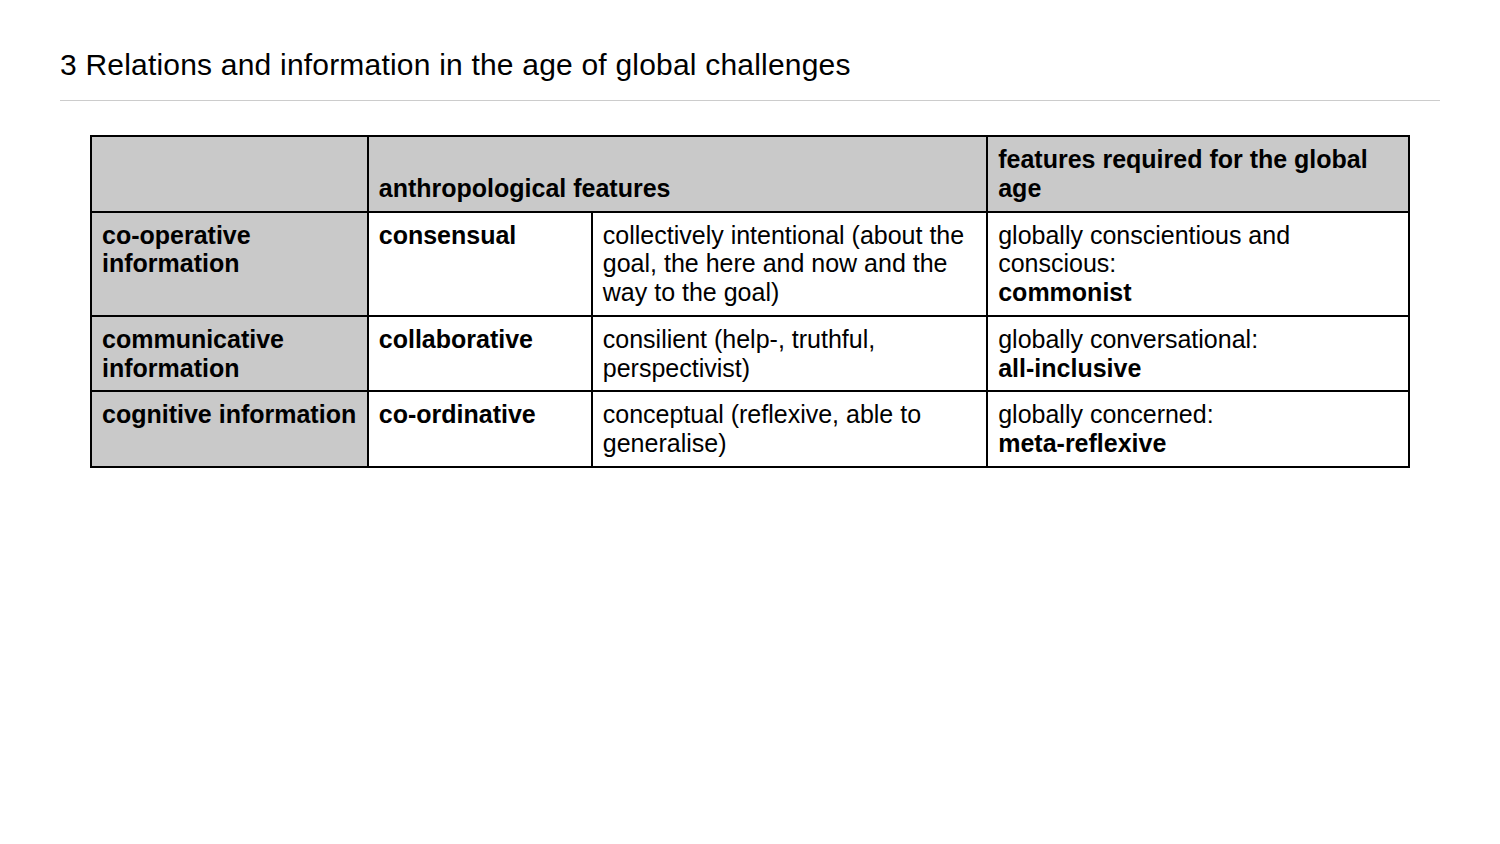3 Relations and information in the age of global challenges
| | anthropological features | features required for the global age |
| --- | --- | --- |
| co-operative information | consensual | collectively intentional (about the goal, the here and now and the way to the goal) | globally conscientious and conscious: commonist |
| communicative information | collaborative | consilient (help-, truthful, perspectivist) | globally conversational: all-inclusive |
| cognitive information | co-ordinative | conceptual (reflexive, able to generalise) | globally concerned: meta-reflexive |